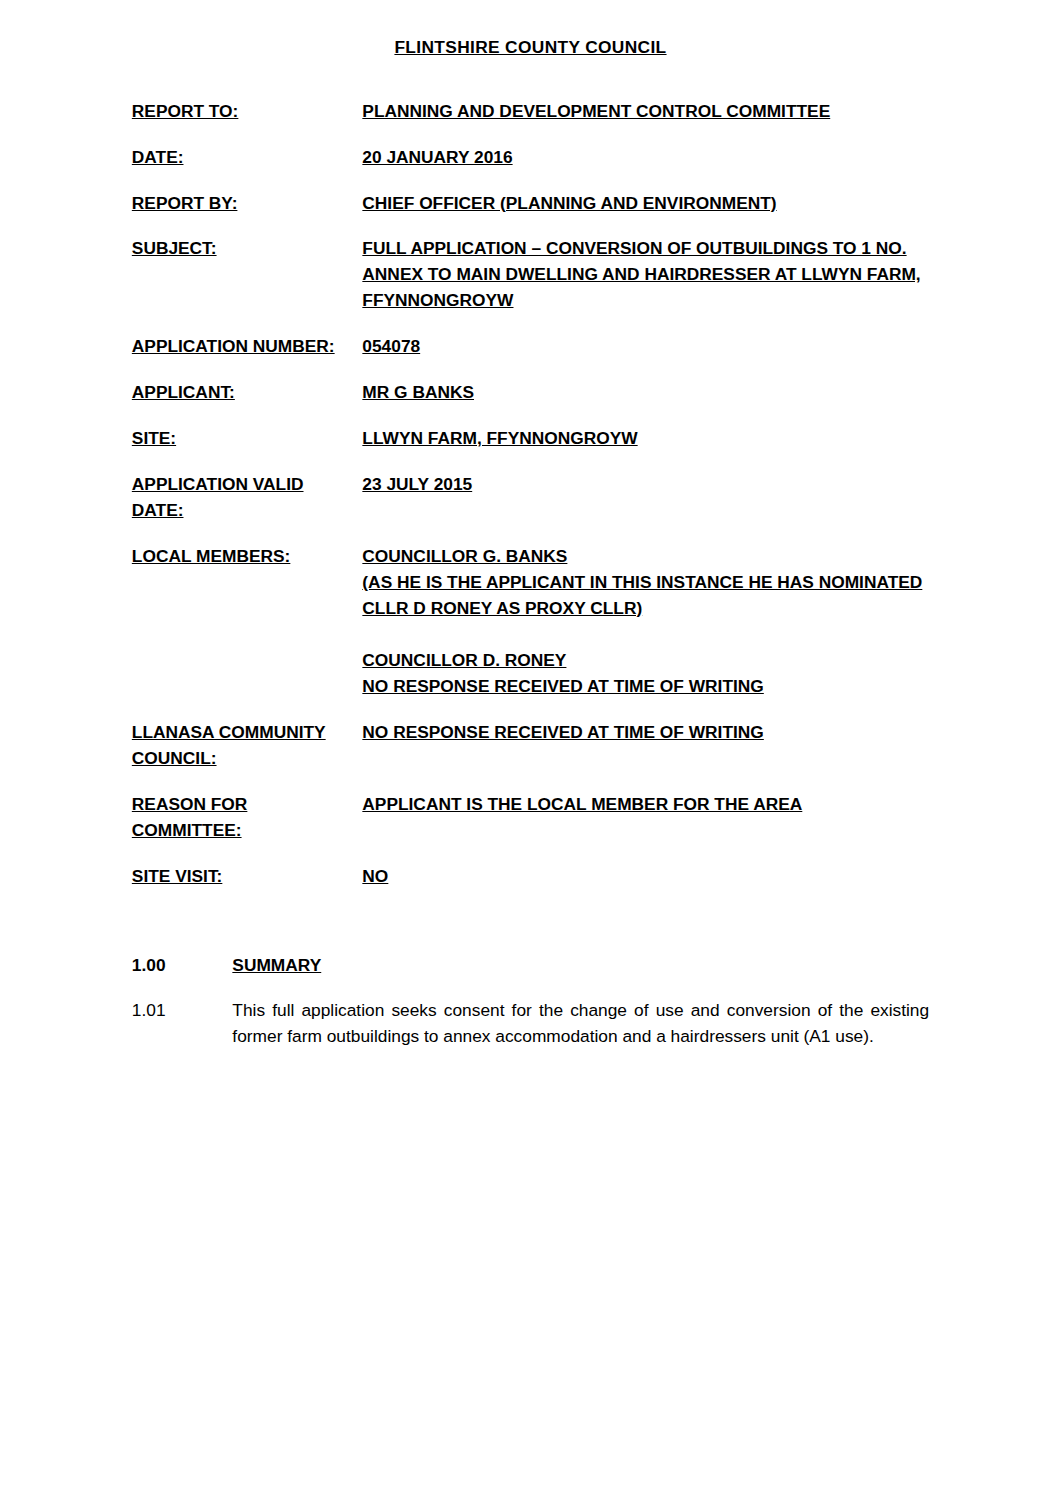FLINTSHIRE COUNTY COUNCIL
| REPORT TO: | PLANNING AND DEVELOPMENT CONTROL COMMITTEE |
| DATE: | 20 JANUARY 2016 |
| REPORT BY: | CHIEF OFFICER (PLANNING AND ENVIRONMENT) |
| SUBJECT: | FULL APPLICATION – CONVERSION OF OUTBUILDINGS TO 1 NO. ANNEX TO MAIN DWELLING AND HAIRDRESSER AT LLWYN FARM, FFYNNONGROYW |
| APPLICATION NUMBER: | 054078 |
| APPLICANT: | MR G BANKS |
| SITE: | LLWYN FARM, FFYNNONGROYW |
| APPLICATION VALID DATE: | 23 JULY 2015 |
| LOCAL MEMBERS: | COUNCILLOR G. BANKS (AS HE IS THE APPLICANT IN THIS INSTANCE HE HAS NOMINATED CLLR D RONEY AS PROXY CLLR) COUNCILLOR D. RONEY NO RESPONSE RECEIVED AT TIME OF WRITING |
| LLANASA COMMUNITY COUNCIL: | NO RESPONSE RECEIVED AT TIME OF WRITING |
| REASON FOR COMMITTEE: | APPLICANT IS THE LOCAL MEMBER FOR THE AREA |
| SITE VISIT: | NO |
1.00
SUMMARY
1.01 This full application seeks consent for the change of use and conversion of the existing former farm outbuildings to annex accommodation and a hairdressers unit (A1 use).